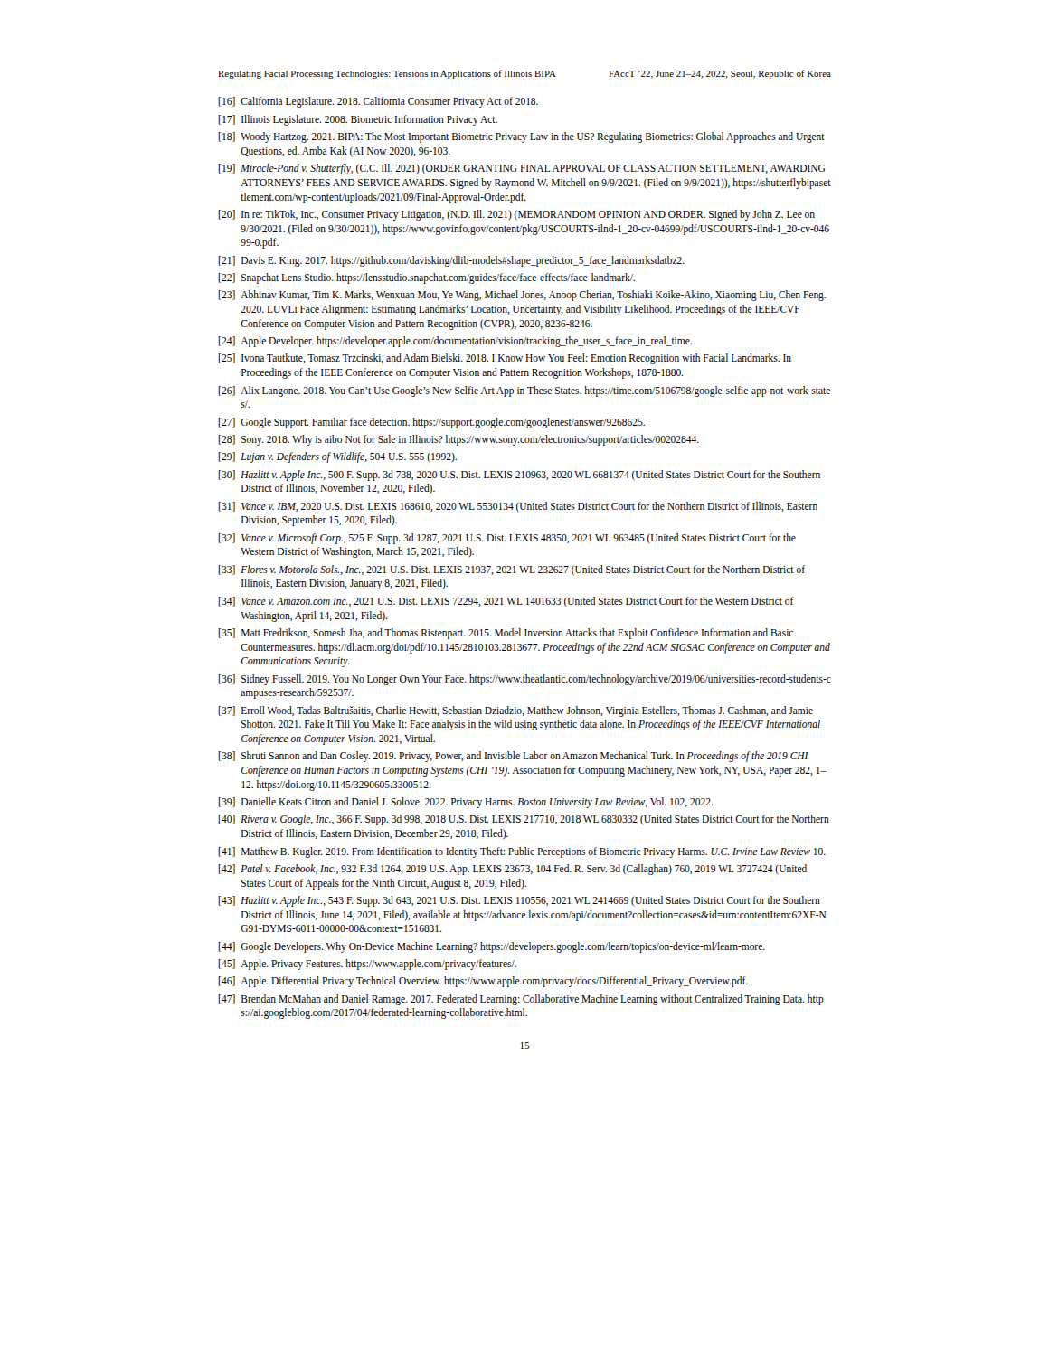Regulating Facial Processing Technologies: Tensions in Applications of Illinois BIPA
FAccT ’22, June 21–24, 2022, Seoul, Republic of Korea
[16] California Legislature. 2018. California Consumer Privacy Act of 2018.
[17] Illinois Legislature. 2008. Biometric Information Privacy Act.
[18] Woody Hartzog. 2021. BIPA: The Most Important Biometric Privacy Law in the US? Regulating Biometrics: Global Approaches and Urgent Questions, ed. Amba Kak (AI Now 2020), 96-103.
[19] Miracle-Pond v. Shutterfly, (C.C. Ill. 2021) (ORDER GRANTING FINAL APPROVAL OF CLASS ACTION SETTLEMENT, AWARDING ATTORNEYS’ FEES AND SERVICE AWARDS. Signed by Raymond W. Mitchell on 9/9/2021. (Filed on 9/9/2021)), https://shutterflybipasettlement.com/wp-content/uploads/2021/09/Final-Approval-Order.pdf.
[20] In re: TikTok, Inc., Consumer Privacy Litigation, (N.D. Ill. 2021) (MEMORANDOM OPINION AND ORDER. Signed by John Z. Lee on 9/30/2021. (Filed on 9/30/2021)), https://www.govinfo.gov/content/pkg/USCOURTS-ilnd-1_20-cv-04699/pdf/USCOURTS-ilnd-1_20-cv-04699-0.pdf.
[21] Davis E. King. 2017. https://github.com/davisking/dlib-models#shape_predictor_5_face_landmarksdatbz2.
[22] Snapchat Lens Studio. https://lensstudio.snapchat.com/guides/face/face-effects/face-landmark/.
[23] Abhinav Kumar, Tim K. Marks, Wenxuan Mou, Ye Wang, Michael Jones, Anoop Cherian, Toshiaki Koike-Akino, Xiaoming Liu, Chen Feng. 2020. LUVLi Face Alignment: Estimating Landmarks’ Location, Uncertainty, and Visibility Likelihood. Proceedings of the IEEE/CVF Conference on Computer Vision and Pattern Recognition (CVPR), 2020, 8236-8246.
[24] Apple Developer. https://developer.apple.com/documentation/vision/tracking_the_user_s_face_in_real_time.
[25] Ivona Tautkute, Tomasz Trzcinski, and Adam Bielski. 2018. I Know How You Feel: Emotion Recognition with Facial Landmarks. In Proceedings of the IEEE Conference on Computer Vision and Pattern Recognition Workshops, 1878-1880.
[26] Alix Langone. 2018. You Can’t Use Google’s New Selfie Art App in These States. https://time.com/5106798/google-selfie-app-not-work-states/.
[27] Google Support. Familiar face detection. https://support.google.com/googlenest/answer/9268625.
[28] Sony. 2018. Why is aibo Not for Sale in Illinois? https://www.sony.com/electronics/support/articles/00202844.
[29] Lujan v. Defenders of Wildlife, 504 U.S. 555 (1992).
[30] Hazlitt v. Apple Inc., 500 F. Supp. 3d 738, 2020 U.S. Dist. LEXIS 210963, 2020 WL 6681374 (United States District Court for the Southern District of Illinois, November 12, 2020, Filed).
[31] Vance v. IBM, 2020 U.S. Dist. LEXIS 168610, 2020 WL 5530134 (United States District Court for the Northern District of Illinois, Eastern Division, September 15, 2020, Filed).
[32] Vance v. Microsoft Corp., 525 F. Supp. 3d 1287, 2021 U.S. Dist. LEXIS 48350, 2021 WL 963485 (United States District Court for the Western District of Washington, March 15, 2021, Filed).
[33] Flores v. Motorola Sols., Inc., 2021 U.S. Dist. LEXIS 21937, 2021 WL 232627 (United States District Court for the Northern District of Illinois, Eastern Division, January 8, 2021, Filed).
[34] Vance v. Amazon.com Inc., 2021 U.S. Dist. LEXIS 72294, 2021 WL 1401633 (United States District Court for the Western District of Washington, April 14, 2021, Filed).
[35] Matt Fredrikson, Somesh Jha, and Thomas Ristenpart. 2015. Model Inversion Attacks that Exploit Confidence Information and Basic Countermeasures. https://dl.acm.org/doi/pdf/10.1145/2810103.2813677. Proceedings of the 22nd ACM SIGSAC Conference on Computer and Communications Security.
[36] Sidney Fussell. 2019. You No Longer Own Your Face. https://www.theatlantic.com/technology/archive/2019/06/universities-record-students-campuses-research/592537/.
[37] Erroll Wood, Tadas Baltrušaitis, Charlie Hewitt, Sebastian Dziadzio, Matthew Johnson, Virginia Estellers, Thomas J. Cashman, and Jamie Shotton. 2021. Fake It Till You Make It: Face analysis in the wild using synthetic data alone. In Proceedings of the IEEE/CVF International Conference on Computer Vision. 2021, Virtual.
[38] Shruti Sannon and Dan Cosley. 2019. Privacy, Power, and Invisible Labor on Amazon Mechanical Turk. In Proceedings of the 2019 CHI Conference on Human Factors in Computing Systems (CHI ’19). Association for Computing Machinery, New York, NY, USA, Paper 282, 1–12. https://doi.org/10.1145/3290605.3300512.
[39] Danielle Keats Citron and Daniel J. Solove. 2022. Privacy Harms. Boston University Law Review, Vol. 102, 2022.
[40] Rivera v. Google, Inc., 366 F. Supp. 3d 998, 2018 U.S. Dist. LEXIS 217710, 2018 WL 6830332 (United States District Court for the Northern District of Illinois, Eastern Division, December 29, 2018, Filed).
[41] Matthew B. Kugler. 2019. From Identification to Identity Theft: Public Perceptions of Biometric Privacy Harms. U.C. Irvine Law Review 10.
[42] Patel v. Facebook, Inc., 932 F.3d 1264, 2019 U.S. App. LEXIS 23673, 104 Fed. R. Serv. 3d (Callaghan) 760, 2019 WL 3727424 (United States Court of Appeals for the Ninth Circuit, August 8, 2019, Filed).
[43] Hazlitt v. Apple Inc., 543 F. Supp. 3d 643, 2021 U.S. Dist. LEXIS 110556, 2021 WL 2414669 (United States District Court for the Southern District of Illinois, June 14, 2021, Filed), available at https://advance.lexis.com/api/document?collection=cases&id=urn:contentItem:62XF-NG91-DYMS-6011-00000-00&context=1516831.
[44] Google Developers. Why On-Device Machine Learning? https://developers.google.com/learn/topics/on-device-ml/learn-more.
[45] Apple. Privacy Features. https://www.apple.com/privacy/features/.
[46] Apple. Differential Privacy Technical Overview. https://www.apple.com/privacy/docs/Differential_Privacy_Overview.pdf.
[47] Brendan McMahan and Daniel Ramage. 2017. Federated Learning: Collaborative Machine Learning without Centralized Training Data. https://ai.googleblog.com/2017/04/federated-learning-collaborative.html.
15